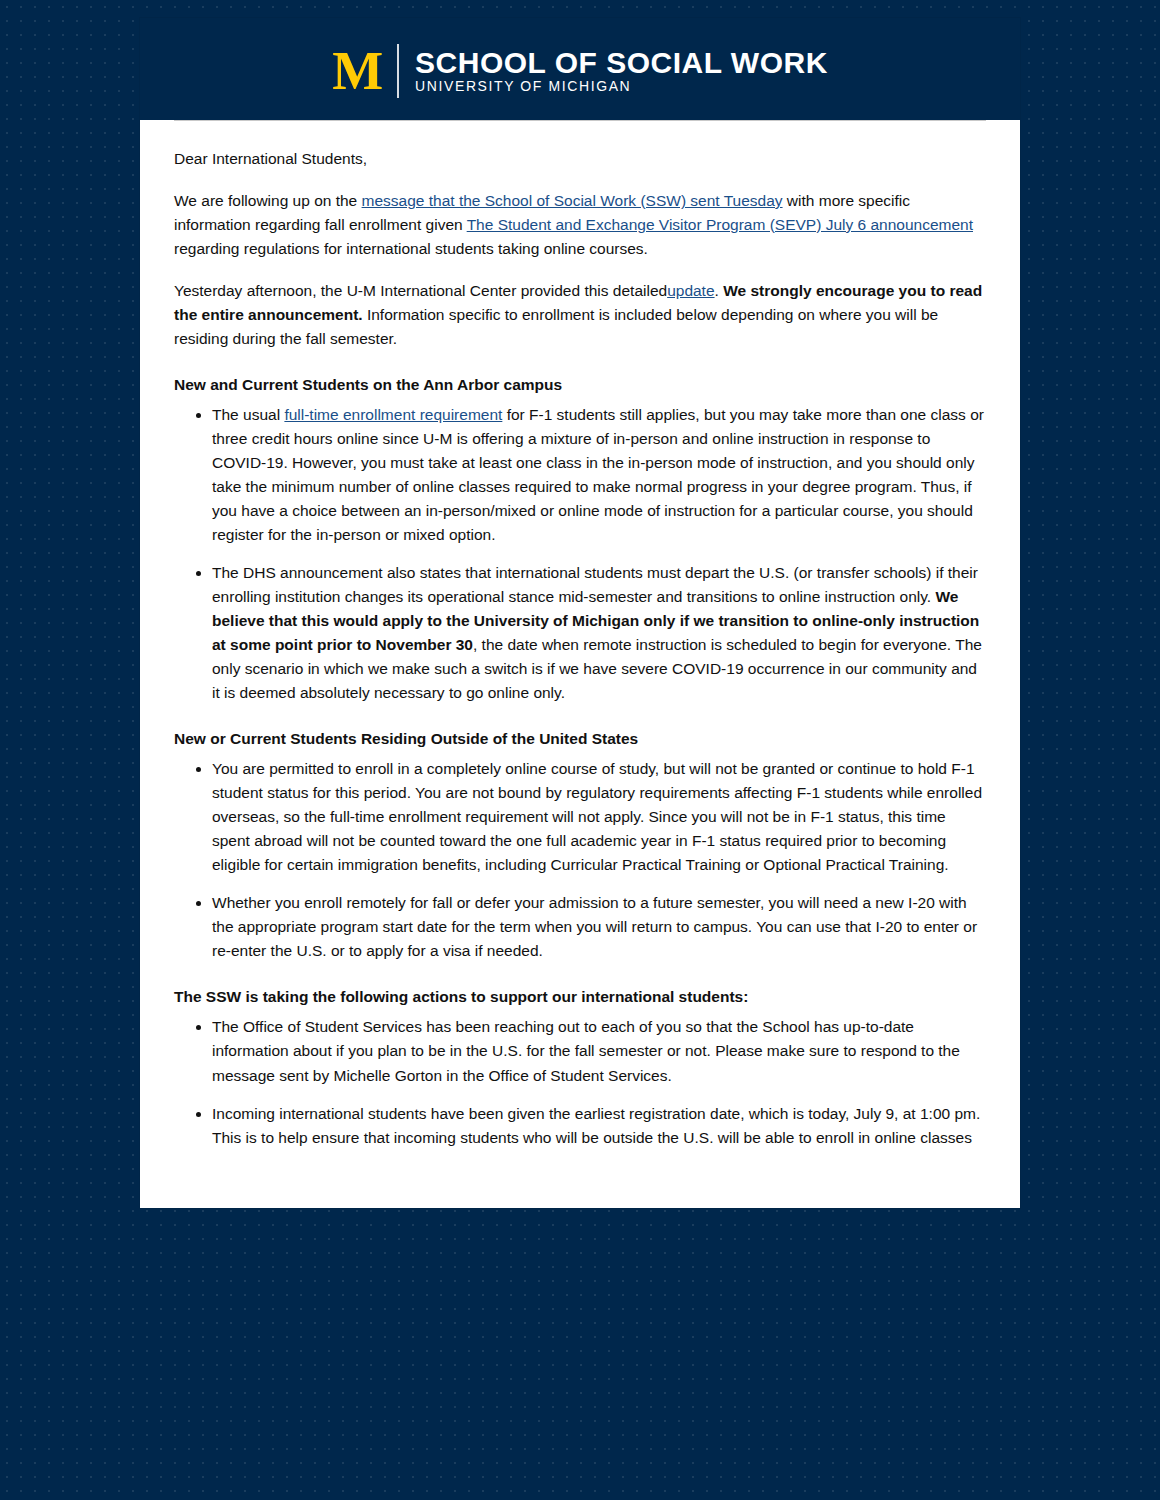M SCHOOL OF SOCIAL WORK
UNIVERSITY OF MICHIGAN
Dear International Students,
We are following up on the message that the School of Social Work (SSW) sent Tuesday with more specific information regarding fall enrollment given The Student and Exchange Visitor Program (SEVP) July 6 announcement regarding regulations for international students taking online courses.
Yesterday afternoon, the U-M International Center provided this detailedupdate. We strongly encourage you to read the entire announcement. Information specific to enrollment is included below depending on where you will be residing during the fall semester.
New and Current Students on the Ann Arbor campus
The usual full-time enrollment requirement for F-1 students still applies, but you may take more than one class or three credit hours online since U-M is offering a mixture of in-person and online instruction in response to COVID-19. However, you must take at least one class in the in-person mode of instruction, and you should only take the minimum number of online classes required to make normal progress in your degree program. Thus, if you have a choice between an in-person/mixed or online mode of instruction for a particular course, you should register for the in-person or mixed option.
The DHS announcement also states that international students must depart the U.S. (or transfer schools) if their enrolling institution changes its operational stance mid-semester and transitions to online instruction only. We believe that this would apply to the University of Michigan only if we transition to online-only instruction at some point prior to November 30, the date when remote instruction is scheduled to begin for everyone. The only scenario in which we make such a switch is if we have severe COVID-19 occurrence in our community and it is deemed absolutely necessary to go online only.
New or Current Students Residing Outside of the United States
You are permitted to enroll in a completely online course of study, but will not be granted or continue to hold F-1 student status for this period. You are not bound by regulatory requirements affecting F-1 students while enrolled overseas, so the full-time enrollment requirement will not apply. Since you will not be in F-1 status, this time spent abroad will not be counted toward the one full academic year in F-1 status required prior to becoming eligible for certain immigration benefits, including Curricular Practical Training or Optional Practical Training.
Whether you enroll remotely for fall or defer your admission to a future semester, you will need a new I-20 with the appropriate program start date for the term when you will return to campus. You can use that I-20 to enter or re-enter the U.S. or to apply for a visa if needed.
The SSW is taking the following actions to support our international students:
The Office of Student Services has been reaching out to each of you so that the School has up-to-date information about if you plan to be in the U.S. for the fall semester or not. Please make sure to respond to the message sent by Michelle Gorton in the Office of Student Services.
Incoming international students have been given the earliest registration date, which is today, July 9, at 1:00 pm. This is to help ensure that incoming students who will be outside the U.S. will be able to enroll in online classes